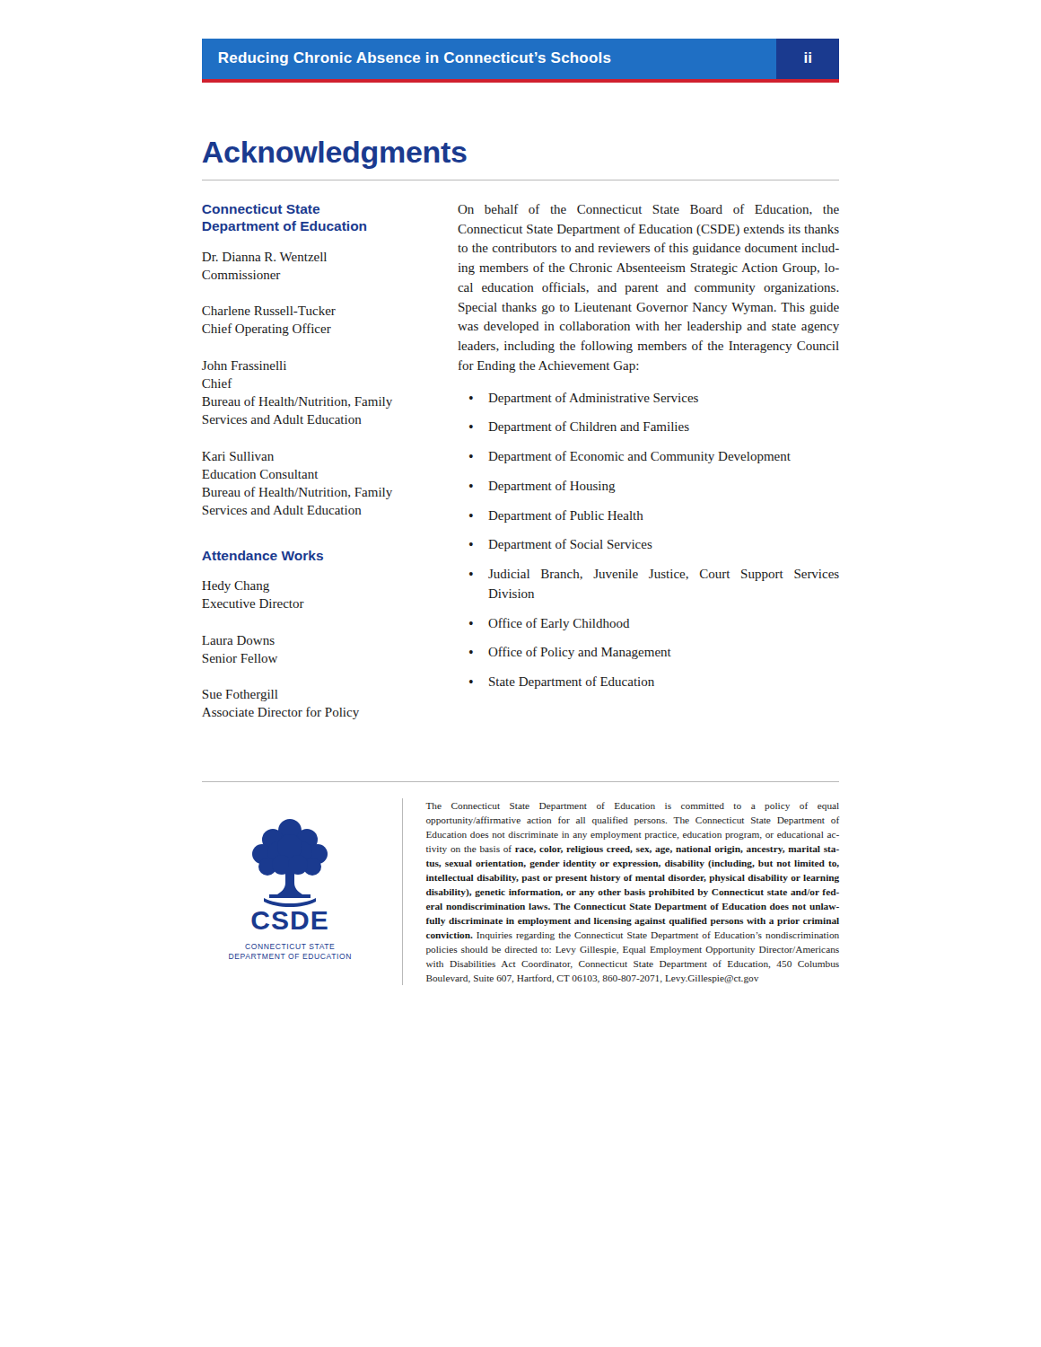Reducing Chronic Absence in Connecticut’s Schools
ii
Acknowledgments
Connecticut State
Department of Education
Dr. Dianna R. Wentzell
Commissioner
Charlene Russell-Tucker
Chief Operating Officer
John Frassinelli
Chief
Bureau of Health/Nutrition, Family Services and Adult Education
Kari Sullivan
Education Consultant
Bureau of Health/Nutrition, Family Services and Adult Education
Attendance Works
Hedy Chang
Executive Director
Laura Downs
Senior Fellow
Sue Fothergill
Associate Director for Policy
On behalf of the Connecticut State Board of Education, the Connecticut State Department of Education (CSDE) extends its thanks to the contributors to and reviewers of this guidance document including members of the Chronic Absenteeism Strategic Action Group, local education officials, and parent and community organizations. Special thanks go to Lieutenant Governor Nancy Wyman. This guide was developed in collaboration with her leadership and state agency leaders, including the following members of the Interagency Council for Ending the Achievement Gap:
Department of Administrative Services
Department of Children and Families
Department of Economic and Community Development
Department of Housing
Department of Public Health
Department of Social Services
Judicial Branch, Juvenile Justice, Court Support Services Division
Office of Early Childhood
Office of Policy and Management
State Department of Education
CSDE
Connecticut State
Department of Education
The Connecticut State Department of Education is committed to a policy of equal opportunity/affirmative action for all qualified persons. The Connecticut State Department of Education does not discriminate in any employment practice, education program, or educational activity on the basis of race, color, religious creed, sex, age, national origin, ancestry, marital status, sexual orientation, gender identity or expression, disability (including, but not limited to, intellectual disability, past or present history of mental disorder, physical disability or learning disability), genetic information, or any other basis prohibited by Connecticut state and/or federal nondiscrimination laws. The Connecticut State Department of Education does not unlawfully discriminate in employment and licensing against qualified persons with a prior criminal conviction. Inquiries regarding the Connecticut State Department of Education’s nondiscrimination policies should be directed to: Levy Gillespie, Equal Employment Opportunity Director/Americans with Disabilities Act Coordinator, Connecticut State Department of Education, 450 Columbus Boulevard, Suite 607, Hartford, CT 06103, 860-807-2071, Levy.Gillespie@ct.gov